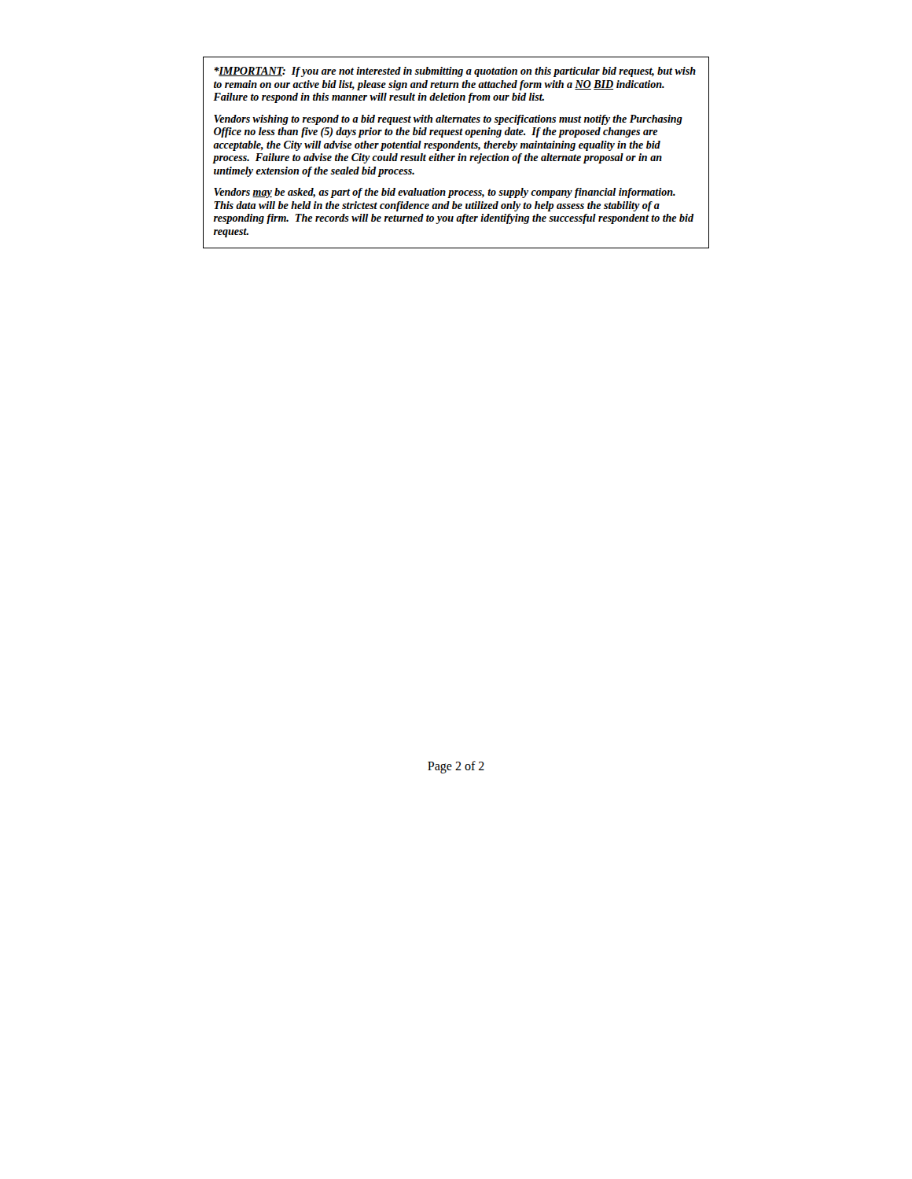*IMPORTANT: If you are not interested in submitting a quotation on this particular bid request, but wish to remain on our active bid list, please sign and return the attached form with a NO BID indication. Failure to respond in this manner will result in deletion from our bid list.
Vendors wishing to respond to a bid request with alternates to specifications must notify the Purchasing Office no less than five (5) days prior to the bid request opening date. If the proposed changes are acceptable, the City will advise other potential respondents, thereby maintaining equality in the bid process. Failure to advise the City could result either in rejection of the alternate proposal or in an untimely extension of the sealed bid process.
Vendors may be asked, as part of the bid evaluation process, to supply company financial information. This data will be held in the strictest confidence and be utilized only to help assess the stability of a responding firm. The records will be returned to you after identifying the successful respondent to the bid request.
Page 2 of 2